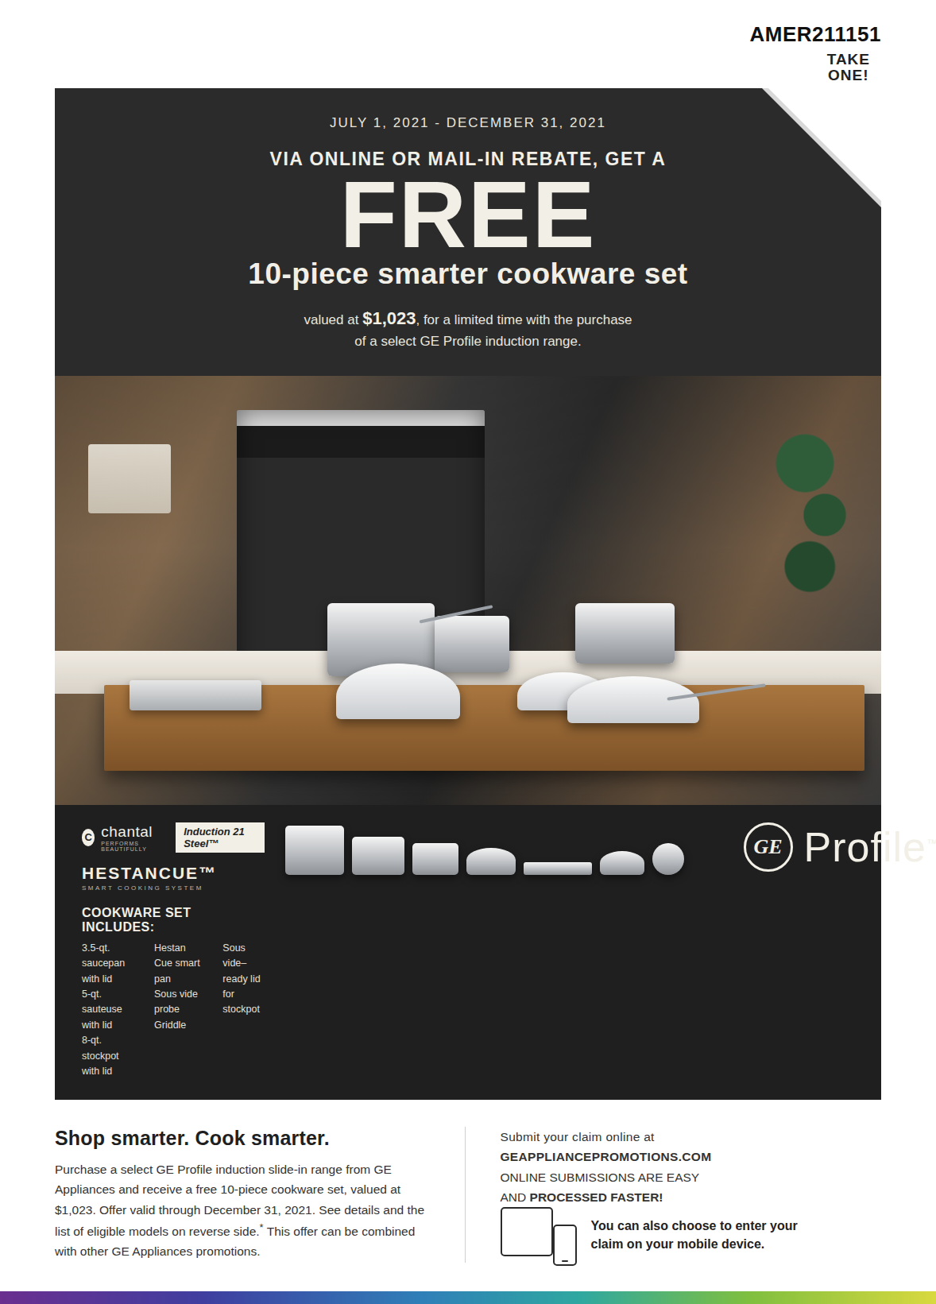AMER211151
TAKE
ONE!
JULY 1, 2021 - DECEMBER 31, 2021
VIA ONLINE OR MAIL-IN REBATE, GET A
FREE
10-piece smarter cookware set
valued at $1,023, for a limited time with the purchase
of a select GE Profile induction range.
C chantal PERFORMS BEAUTIFULLY Induction 21 Steel™
HESTANCUE™
SMART COOKING SYSTEM
COOKWARE SET INCLUDES:
3.5-qt. saucepan with lid
5-qt. sauteuse with lid
8-qt. stockpot with lid
Hestan Cue smart pan
Sous vide probe
Griddle
Sous vide–ready lid
for stockpot
GE
Profile™
Shop smarter. Cook smarter.
Purchase a select GE Profile induction slide-in range from GE Appliances and receive a free 10-piece cookware set, valued at $1,023. Offer valid through December 31, 2021. See details and the list of eligible models on reverse side.* This offer can be combined with other GE Appliances promotions.
Submit your claim online at
GEAPPLIANCEPROMOTIONS.COM
ONLINE SUBMISSIONS ARE EASY
AND PROCESSED FASTER!
You can also choose to enter your
claim on your mobile device.